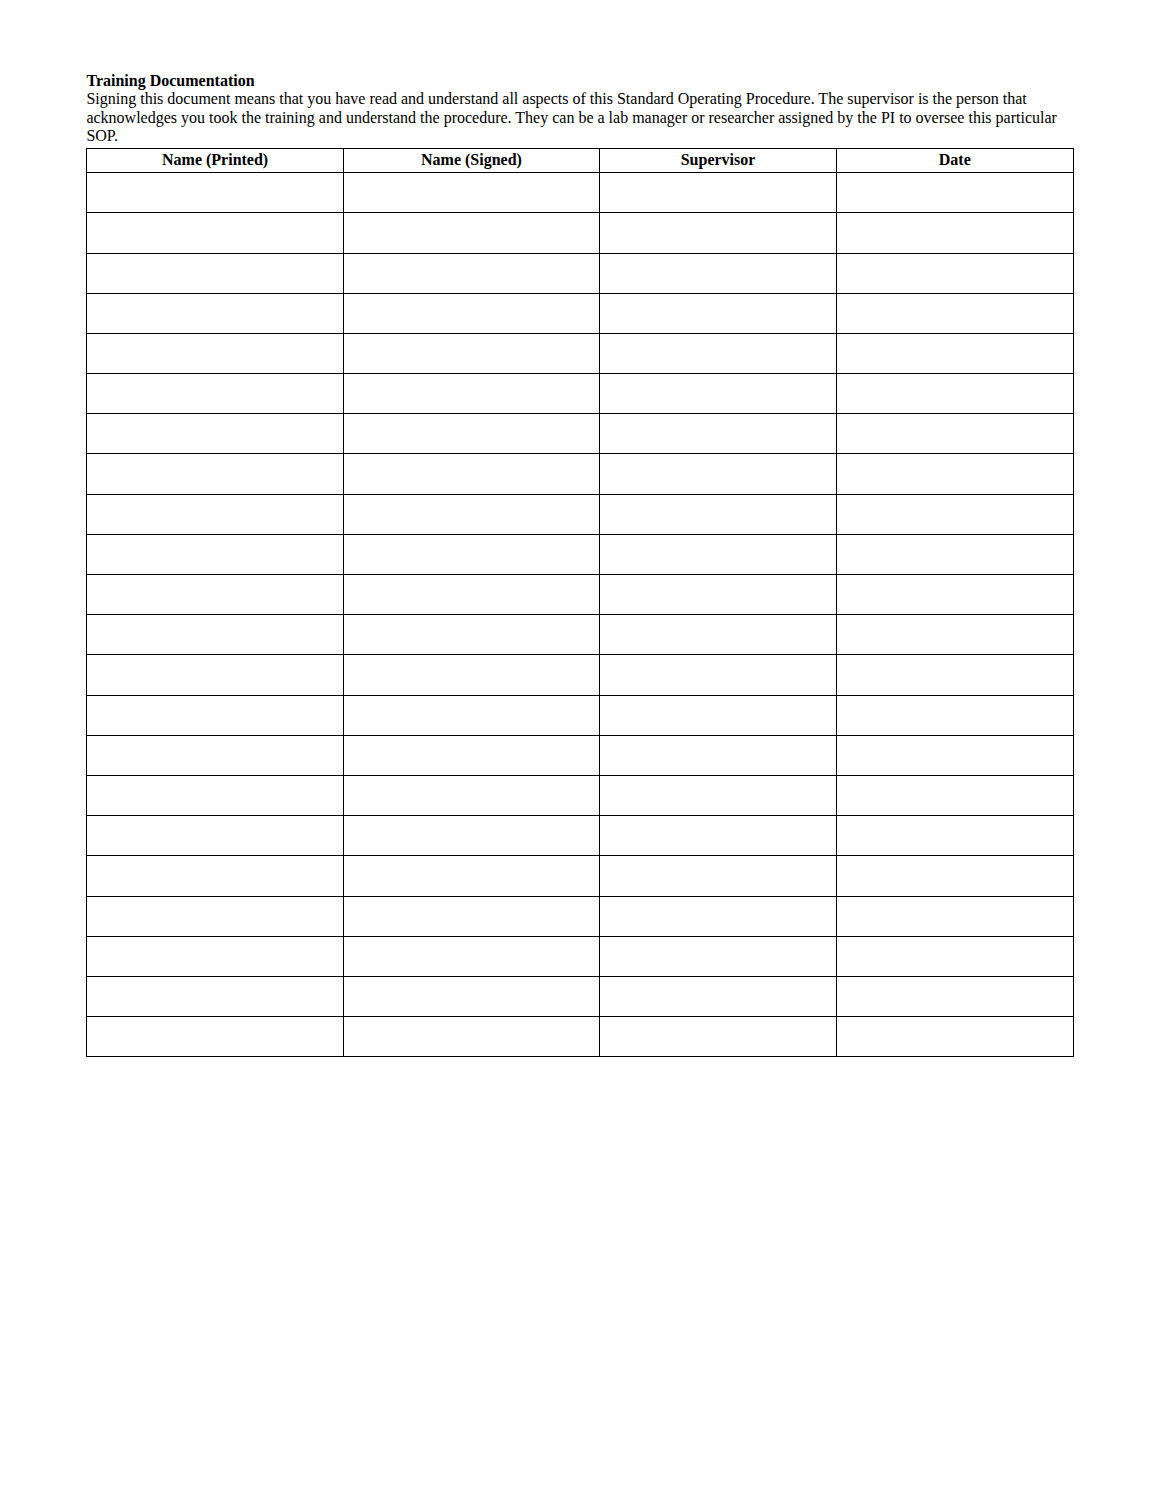Training Documentation
Signing this document means that you have read and understand all aspects of this Standard Operating Procedure. The supervisor is the person that acknowledges you took the training and understand the procedure. They can be a lab manager or researcher assigned by the PI to oversee this particular SOP.
| Name (Printed) | Name (Signed) | Supervisor | Date |
| --- | --- | --- | --- |